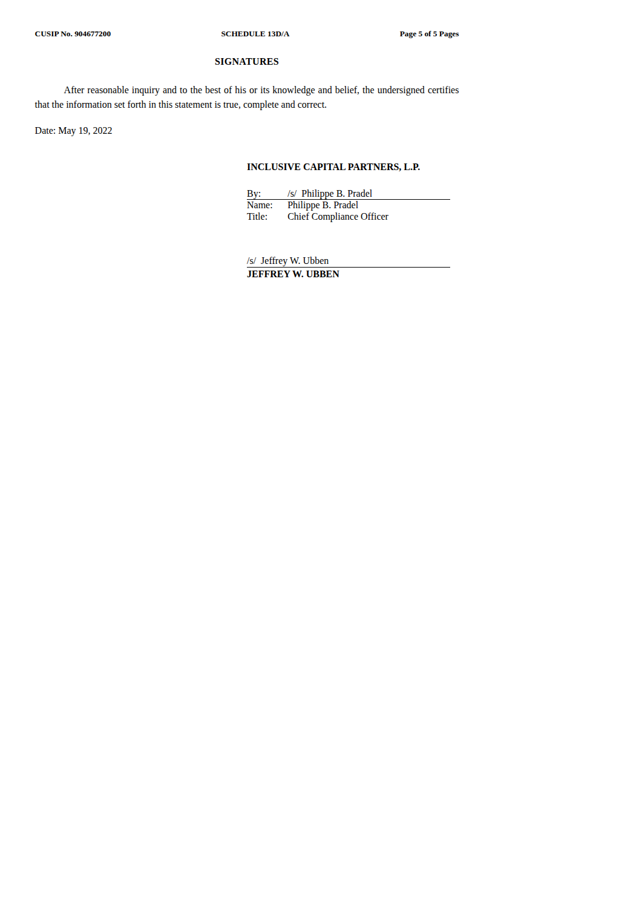CUSIP No. 904677200 SCHEDULE 13D/A Page 5 of 5 Pages
SIGNATURES
After reasonable inquiry and to the best of his or its knowledge and belief, the undersigned certifies that the information set forth in this statement is true, complete and correct.
Date: May 19, 2022
INCLUSIVE CAPITAL PARTNERS, L.P.
| By: | /s/ Philippe B. Pradel |
| Name: | Philippe B. Pradel |
| Title: | Chief Compliance Officer |
/s/ Jeffrey W. Ubben
JEFFREY W. UBBEN